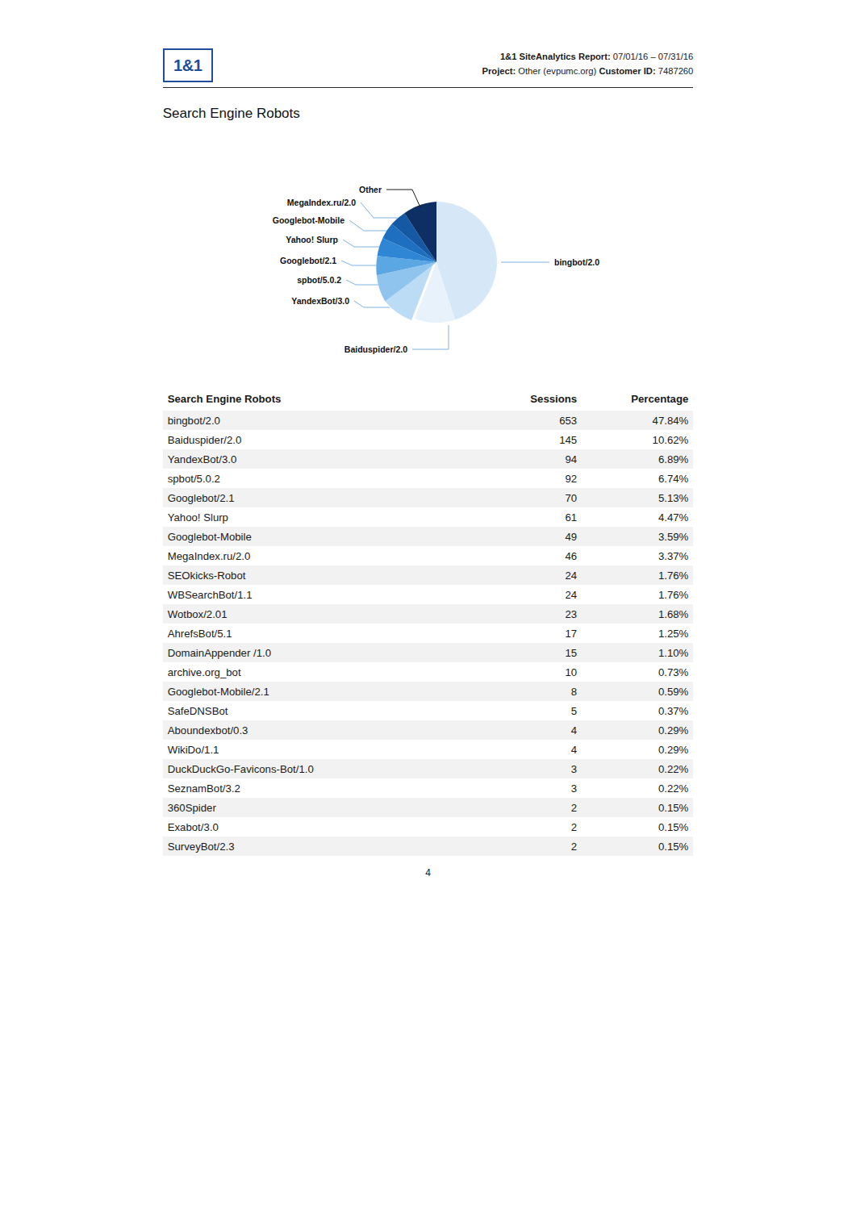1&1
1&1 SiteAnalytics Report: 07/01/16 – 07/31/16
Project: Other (evpumc.org) Customer ID: 7487260
Search Engine Robots
bingbot/2.0 Baiduspider/2.0 YandexBot/3.0 spbot/5.0.2 Googlebot/2.1 Yahoo! Slurp Googlebot-Mobile MegaIndex.ru/2.0 Other
| Search Engine Robots | Sessions | Percentage |
| --- | --- | --- |
| bingbot/2.0 | 653 | 47.84% |
| Baiduspider/2.0 | 145 | 10.62% |
| YandexBot/3.0 | 94 | 6.89% |
| spbot/5.0.2 | 92 | 6.74% |
| Googlebot/2.1 | 70 | 5.13% |
| Yahoo! Slurp | 61 | 4.47% |
| Googlebot-Mobile | 49 | 3.59% |
| MegaIndex.ru/2.0 | 46 | 3.37% |
| SEOkicks-Robot | 24 | 1.76% |
| WBSearchBot/1.1 | 24 | 1.76% |
| Wotbox/2.01 | 23 | 1.68% |
| AhrefsBot/5.1 | 17 | 1.25% |
| DomainAppender /1.0 | 15 | 1.10% |
| archive.org_bot | 10 | 0.73% |
| Googlebot-Mobile/2.1 | 8 | 0.59% |
| SafeDNSBot | 5 | 0.37% |
| Aboundexbot/0.3 | 4 | 0.29% |
| WikiDo/1.1 | 4 | 0.29% |
| DuckDuckGo-Favicons-Bot/1.0 | 3 | 0.22% |
| SeznamBot/3.2 | 3 | 0.22% |
| 360Spider | 2 | 0.15% |
| Exabot/3.0 | 2 | 0.15% |
| SurveyBot/2.3 | 2 | 0.15% |
4